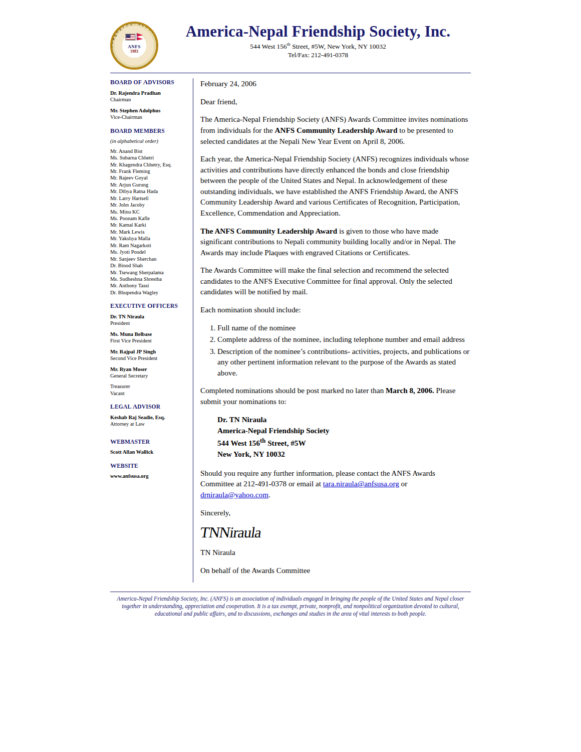A M E R I C A - N E P A L F R I E N D S H I P S O C I E T Y
ANFS
1983
America-Nepal Friendship Society, Inc.
544 West 156th Street, #5W, New York, NY 10032
Tel/Fax: 212-491-0378
BOARD OF ADVISORS
Dr. Rajendra Pradhan Chairman
Mr. Stephen Adolphus Vice-Chairman
BOARD MEMBERS
(in alphabetical order)
Mr. Anand Bist
Ms. Subarna Chhetri
Mr. Khagendra Chhetry, Esq.
Mr. Frank Fleming
Mr. Rajeev Goyal
Mr. Arjun Gurung
Mr. Dibya Ratna Hada
Mr. Larry Hartsell
Mr. John Jacoby
Ms. Minu KC
Ms. Poonam Kafle
Mr. Kamal Karki
Mr. Mark Lewis
Mr. Yakshya Malla
Mr. Ram Nagarkoti
Ms. Jyoti Poudel
Mr. Sanjeev Sherchan
Dr. Binod Shah
Mr. Tsewang Sherpalama
Ms. Sudheshna Shrestha
Mr. Anthony Tassi
Dr. Bhupendra Wagley
EXECUTIVE OFFICERS
Dr. TN Niraula President
Ms. Muna Belbase First Vice President
Mr. Rajpal JP Singh Second Vice President
Mr. Ryan Moser General Secretary
Treasurer Vacant
LEGAL ADVISOR
Keshab Raj Seadie, Esq. Attorney at Law
WEBMASTER
Scott Allan Wallick
WEBSITE
www.anfsusa.org
February 24, 2006
Dear friend,
The America-Nepal Friendship Society (ANFS) Awards Committee invites nominations from individuals for the ANFS Community Leadership Award to be presented to selected candidates at the Nepali New Year Event on April 8, 2006.
Each year, the America-Nepal Friendship Society (ANFS) recognizes individuals whose activities and contributions have directly enhanced the bonds and close friendship between the people of the United States and Nepal. In acknowledgement of these outstanding individuals, we have established the ANFS Friendship Award, the ANFS Community Leadership Award and various Certificates of Recognition, Participation, Excellence, Commendation and Appreciation.
The ANFS Community Leadership Award is given to those who have made significant contributions to Nepali community building locally and/or in Nepal. The Awards may include Plaques with engraved Citations or Certificates.
The Awards Committee will make the final selection and recommend the selected candidates to the ANFS Executive Committee for final approval. Only the selected candidates will be notified by mail.
Each nomination should include:
Full name of the nominee
Complete address of the nominee, including telephone number and email address
Description of the nominee’s contributions- activities, projects, and publications or any other pertinent information relevant to the purpose of the Awards as stated above.
Completed nominations should be post marked no later than March 8, 2006. Please submit your nominations to:
Dr. TN Niraula
America-Nepal Friendship Society
544 West 156th Street, #5W
New York, NY 10032
Should you require any further information, please contact the ANFS Awards Committee at 212-491-0378 or email at tara.niraula@anfsusa.org or drniraula@yahoo.com.
Sincerely,
TNNiraula
TN Niraula
On behalf of the Awards Committee
America-Nepal Friendship Society, Inc. (ANFS) is an association of individuals engaged in bringing the people of the United States and Nepal closer together in understanding, appreciation and cooperation. It is a tax exempt, private, nonprofit, and nonpolitical organization devoted to cultural, educational and public affairs, and to discussions, exchanges and studies in the area of vital interests to both people.